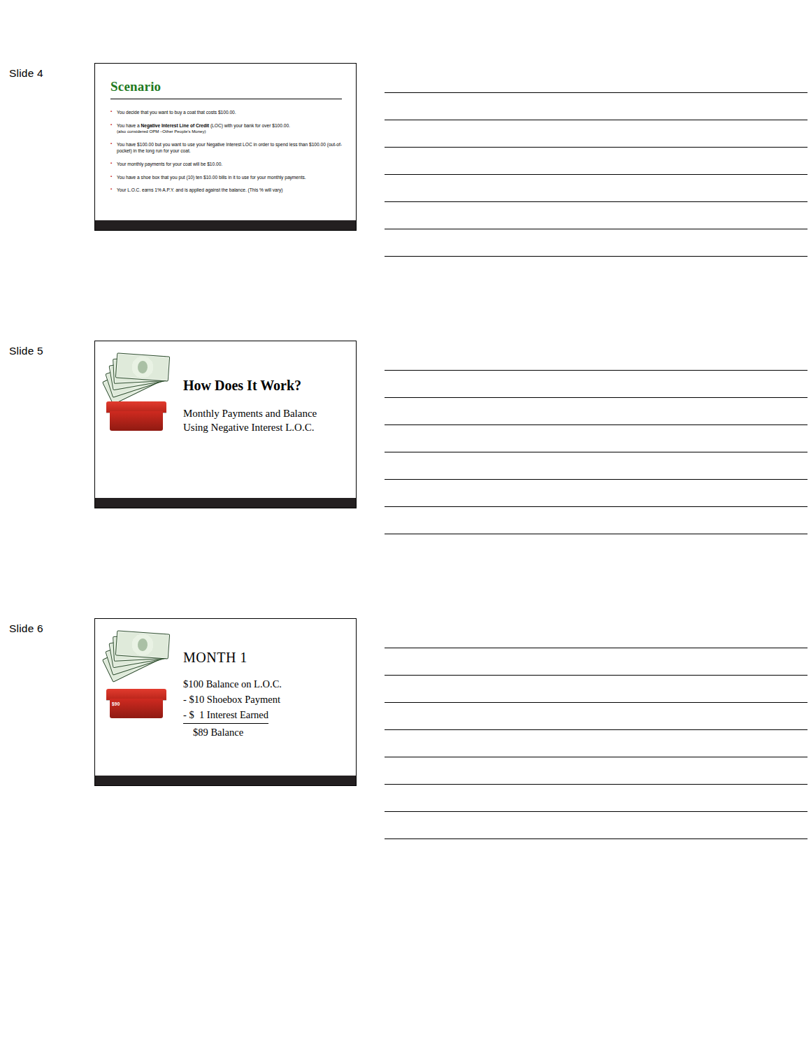Slide 4
Scenario
You decide that you want to buy a coat that costs $100.00.
You have a Negative Interest Line of Credit (LOC) with your bank for over $100.00. (also considered OPM –Other People’s Money)
You have $100.00 but you want to use your Negative Interest LOC in order to spend less than $100.00 (out-of-pocket) in the long run for your coat.
Your monthly payments for your coat will be $10.00.
You have a shoe box that you put (10) ten $10.00 bills in it to use for your monthly payments.
Your L.O.C. earns 1% A.P.Y. and is applied against the balance. (This % will vary)
Slide 5
How Does It Work?
Monthly Payments and Balance Using Negative Interest L.O.C.
Slide 6
$90
MONTH 1
$100 Balance on L.O.C. - $10 Shoebox Payment - $ 1 Interest Earned $89 Balance